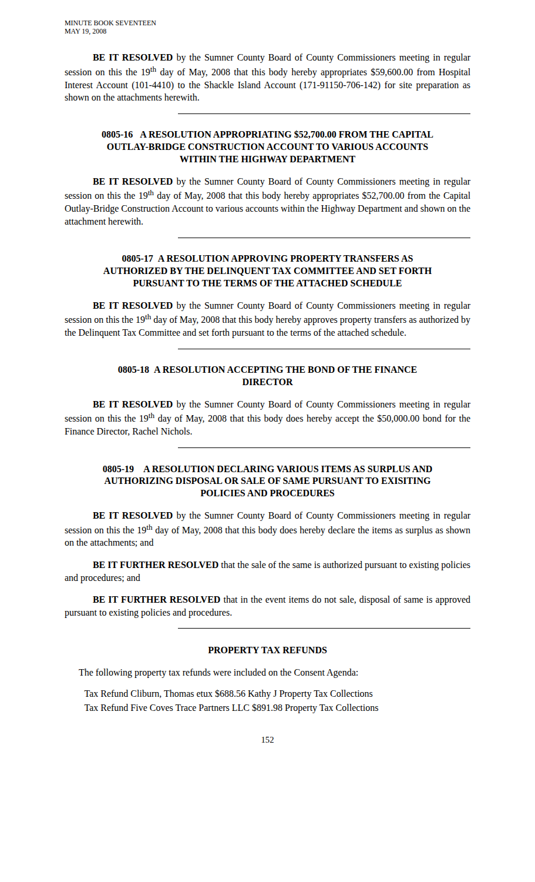MINUTE BOOK SEVENTEEN
MAY 19, 2008
BE IT RESOLVED by the Sumner County Board of County Commissioners meeting in regular session on this the 19th day of May, 2008 that this body hereby appropriates $59,600.00 from Hospital Interest Account (101-4410) to the Shackle Island Account (171-91150-706-142) for site preparation as shown on the attachments herewith.
0805-16 A RESOLUTION APPROPRIATING $52,700.00 FROM THE CAPITAL OUTLAY-BRIDGE CONSTRUCTION ACCOUNT TO VARIOUS ACCOUNTS WITHIN THE HIGHWAY DEPARTMENT
BE IT RESOLVED by the Sumner County Board of County Commissioners meeting in regular session on this the 19th day of May, 2008 that this body hereby appropriates $52,700.00 from the Capital Outlay-Bridge Construction Account to various accounts within the Highway Department and shown on the attachment herewith.
0805-17 A RESOLUTION APPROVING PROPERTY TRANSFERS AS AUTHORIZED BY THE DELINQUENT TAX COMMITTEE AND SET FORTH PURSUANT TO THE TERMS OF THE ATTACHED SCHEDULE
BE IT RESOLVED by the Sumner County Board of County Commissioners meeting in regular session on this the 19th day of May, 2008 that this body hereby approves property transfers as authorized by the Delinquent Tax Committee and set forth pursuant to the terms of the attached schedule.
0805-18 A RESOLUTION ACCEPTING THE BOND OF THE FINANCE DIRECTOR
BE IT RESOLVED by the Sumner County Board of County Commissioners meeting in regular session on this the 19th day of May, 2008 that this body does hereby accept the $50,000.00 bond for the Finance Director, Rachel Nichols.
0805-19 A RESOLUTION DECLARING VARIOUS ITEMS AS SURPLUS AND AUTHORIZING DISPOSAL OR SALE OF SAME PURSUANT TO EXISITING POLICIES AND PROCEDURES
BE IT RESOLVED by the Sumner County Board of County Commissioners meeting in regular session on this the 19th day of May, 2008 that this body does hereby declare the items as surplus as shown on the attachments; and
BE IT FURTHER RESOLVED that the sale of the same is authorized pursuant to existing policies and procedures; and
BE IT FURTHER RESOLVED that in the event items do not sale, disposal of same is approved pursuant to existing policies and procedures.
PROPERTY TAX REFUNDS
The following property tax refunds were included on the Consent Agenda:
Tax Refund Cliburn, Thomas etux $688.56 Kathy J Property Tax Collections
Tax Refund Five Coves Trace Partners LLC $891.98 Property Tax Collections
152